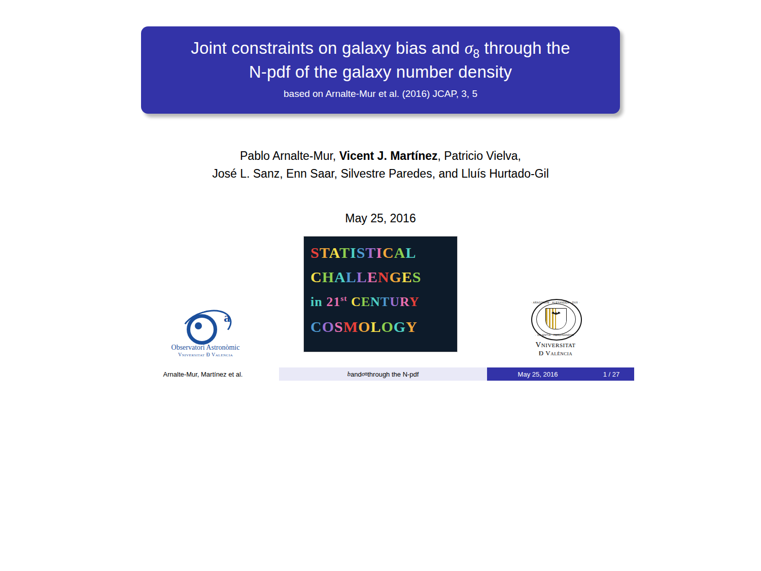Joint constraints on galaxy bias and σ8 through the
N-pdf of the galaxy number density
based on Arnalte-Mur et al. (2016) JCAP, 3, 5
Pablo Arnalte-Mur, Vicent J. Martínez, Patricio Vielva,
José L. Sanz, Enn Saar, Silvestre Paredes, and Lluís Hurtado-Gil
May 25, 2016
STATISTICAL
CHALLENGES
in 21 st CENTURY
COSMOLOGY
a
Observatori Astronòmic
Vniverſitat Đ Valencia
· ARAGONVM · ALEXANDER · DVX · · VALENTIA · FERDINANDVS ·
Vniverſitat
Đ València
Arnalte-Mur, Martínez et al.
b and σ8 through the N-pdf
May 25, 2016
1 / 27